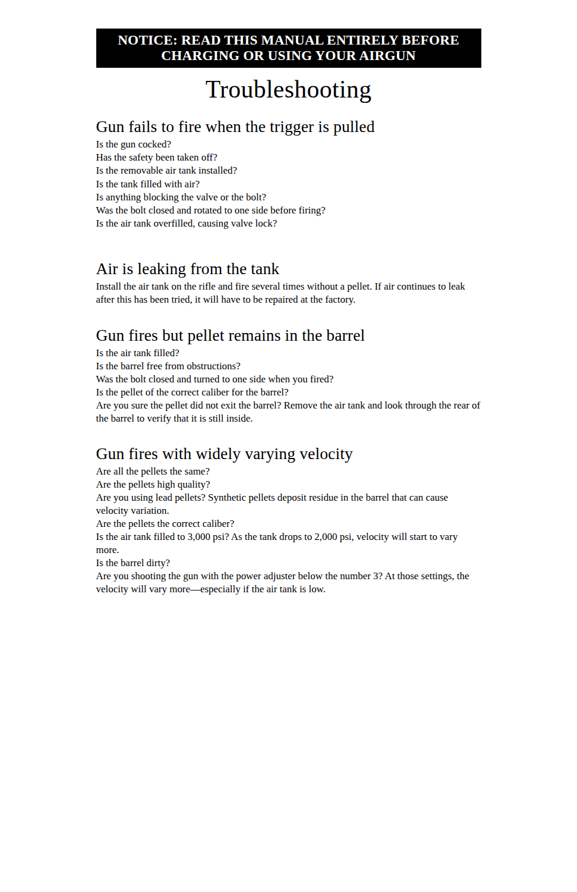NOTICE: READ THIS MANUAL ENTIRELY BEFORE
CHARGING OR USING YOUR AIRGUN
Troubleshooting
Gun fails to fire when the trigger is pulled
Is the gun cocked?
Has the safety been taken off?
Is the removable air tank installed?
Is the tank filled with air?
Is anything blocking the valve or the bolt?
Was the bolt closed and rotated to one side before firing?
Is the air tank overfilled, causing valve lock?
Air is leaking from the tank
Install the air tank on the rifle and fire several times without a pellet. If air continues to leak after this has been tried, it will have to be repaired at the factory.
Gun fires but pellet remains in the barrel
Is the air tank filled?
Is the barrel free from obstructions?
Was the bolt closed and turned to one side when you fired?
Is the pellet of the correct caliber for the barrel?
Are you sure the pellet did not exit the barrel? Remove the air tank and look through the rear of the barrel to verify that it is still inside.
Gun fires with widely varying velocity
Are all the pellets the same?
Are the pellets high quality?
Are you using lead pellets? Synthetic pellets deposit residue in the barrel that can cause velocity variation.
Are the pellets the correct caliber?
Is the air tank filled to 3,000 psi? As the tank drops to 2,000 psi, velocity will start to vary more.
Is the barrel dirty?
Are you shooting the gun with the power adjuster below the number 3? At those settings, the velocity will vary more—especially if the air tank is low.